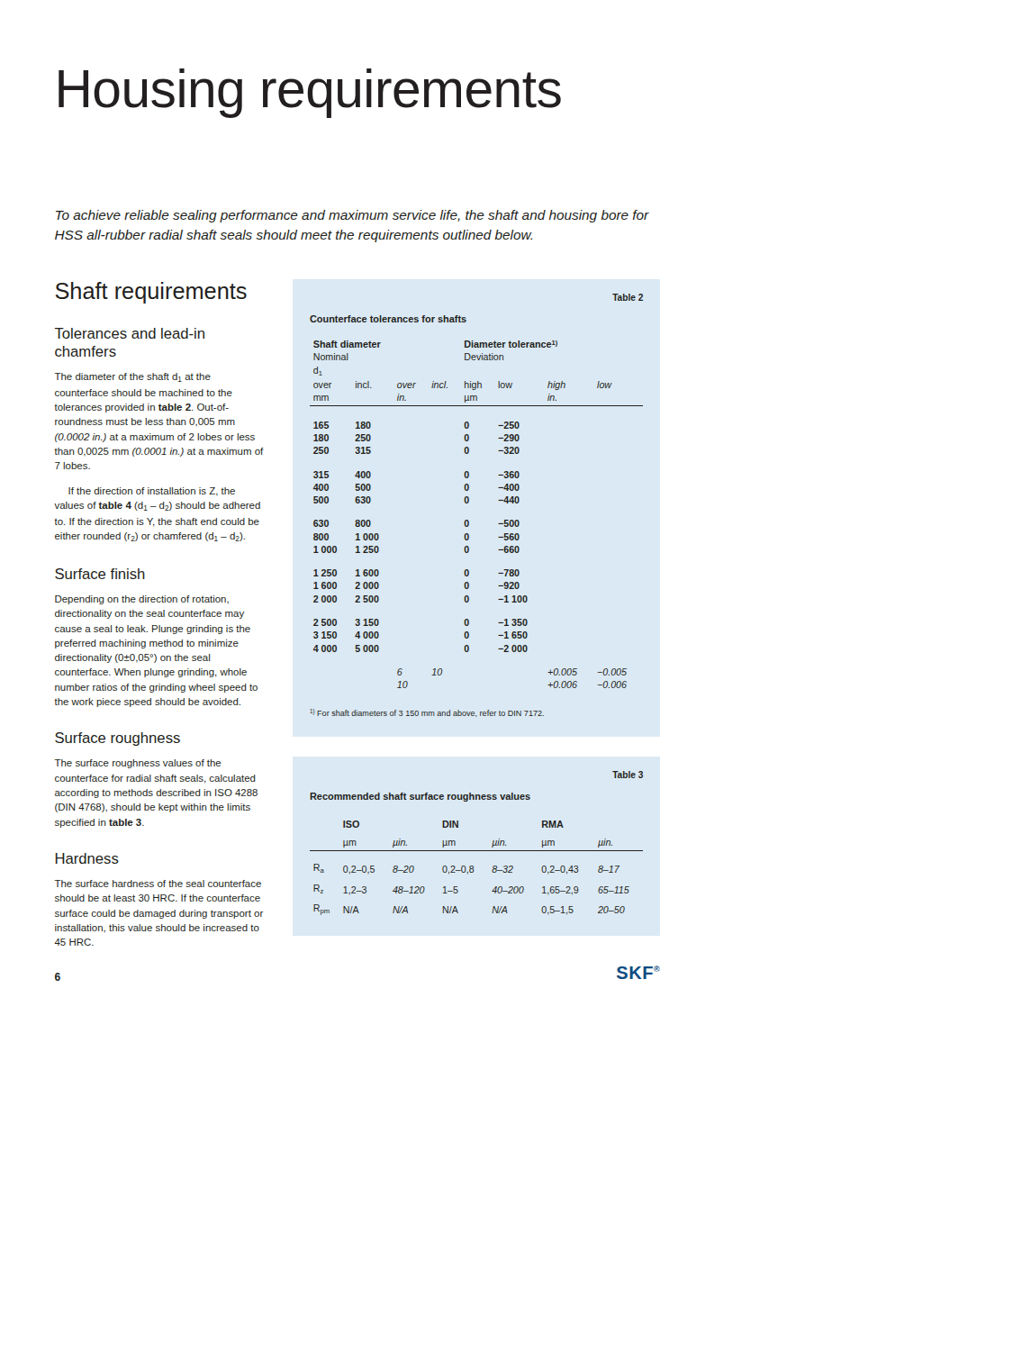Housing requirements
To achieve reliable sealing performance and maximum service life, the shaft and housing bore for HSS all-rubber radial shaft seals should meet the requirements outlined below.
Shaft requirements
Tolerances and lead-in chamfers
The diameter of the shaft d1 at the counterface should be machined to the tolerances provided in table 2. Out-of-roundness must be less than 0,005 mm (0.0002 in.) at a maximum of 2 lobes or less than 0,0025 mm (0.0001 in.) at a maximum of 7 lobes.
If the direction of installation is Z, the values of table 4 (d1 – d2) should be adhered to. If the direction is Y, the shaft end could be either rounded (r2) or chamfered (d1 – d2).
Surface finish
Depending on the direction of rotation, directionality on the seal counterface may cause a seal to leak. Plunge grinding is the preferred machining method to minimize directionality (0±0,05°) on the seal counterface. When plunge grinding, whole number ratios of the grinding wheel speed to the work piece speed should be avoided.
Surface roughness
The surface roughness values of the counterface for radial shaft seals, calculated according to methods described in ISO 4288 (DIN 4768), should be kept within the limits specified in table 3.
Hardness
The surface hardness of the seal counterface should be at least 30 HRC. If the counterface surface could be damaged during transport or installation, this value should be increased to 45 HRC.
Table 2
Counterface tolerances for shafts
| Shaft diameter | Diameter tolerance 1) |
| Nominal | Deviation |
| d 1 | |
| over | incl. | over | incl. | high | low | high | low |
| mm | | in. | | µm | | in. | |
| 165 | 180 | | | 0 | −250 | | |
| 180 | 250 | | | 0 | −290 | | |
| 250 | 315 | | | 0 | −320 | | |
| 315 | 400 | | | 0 | −360 | | |
| 400 | 500 | | | 0 | −400 | | |
| 500 | 630 | | | 0 | −440 | | |
| 630 | 800 | | | 0 | −500 | | |
| 800 | 1 000 | | | 0 | −560 | | |
| 1 000 | 1 250 | | | 0 | −660 | | |
| 1 250 | 1 600 | | | 0 | −780 | | |
| 1 600 | 2 000 | | | 0 | −920 | | |
| 2 000 | 2 500 | | | 0 | −1 100 | | |
| 2 500 | 3 150 | | | 0 | −1 350 | | |
| 3 150 | 4 000 | | | 0 | −1 650 | | |
| 4 000 | 5 000 | | | 0 | −2 000 | | |
| | | 6 | 10 | | | +0.005 | −0.005 |
| | | 10 | | | | +0.006 | −0.006 |
1) For shaft diameters of 3 150 mm and above, refer to DIN 7172.
Table 3
Recommended shaft surface roughness values
| | ISO | DIN | RMA |
| --- | --- | --- | --- |
| | µm | µin. | µm | µin. | µm | µin. |
| R a | 0,2–0,5 | 8–20 | 0,2–0,8 | 8–32 | 0,2–0,43 | 8–17 |
| R z | 1,2–3 | 48–120 | 1–5 | 40–200 | 1,65–2,9 | 65–115 |
| R pm | N/A | N/A | N/A | N/A | 0,5–1,5 | 20–50 |
6
SKF®